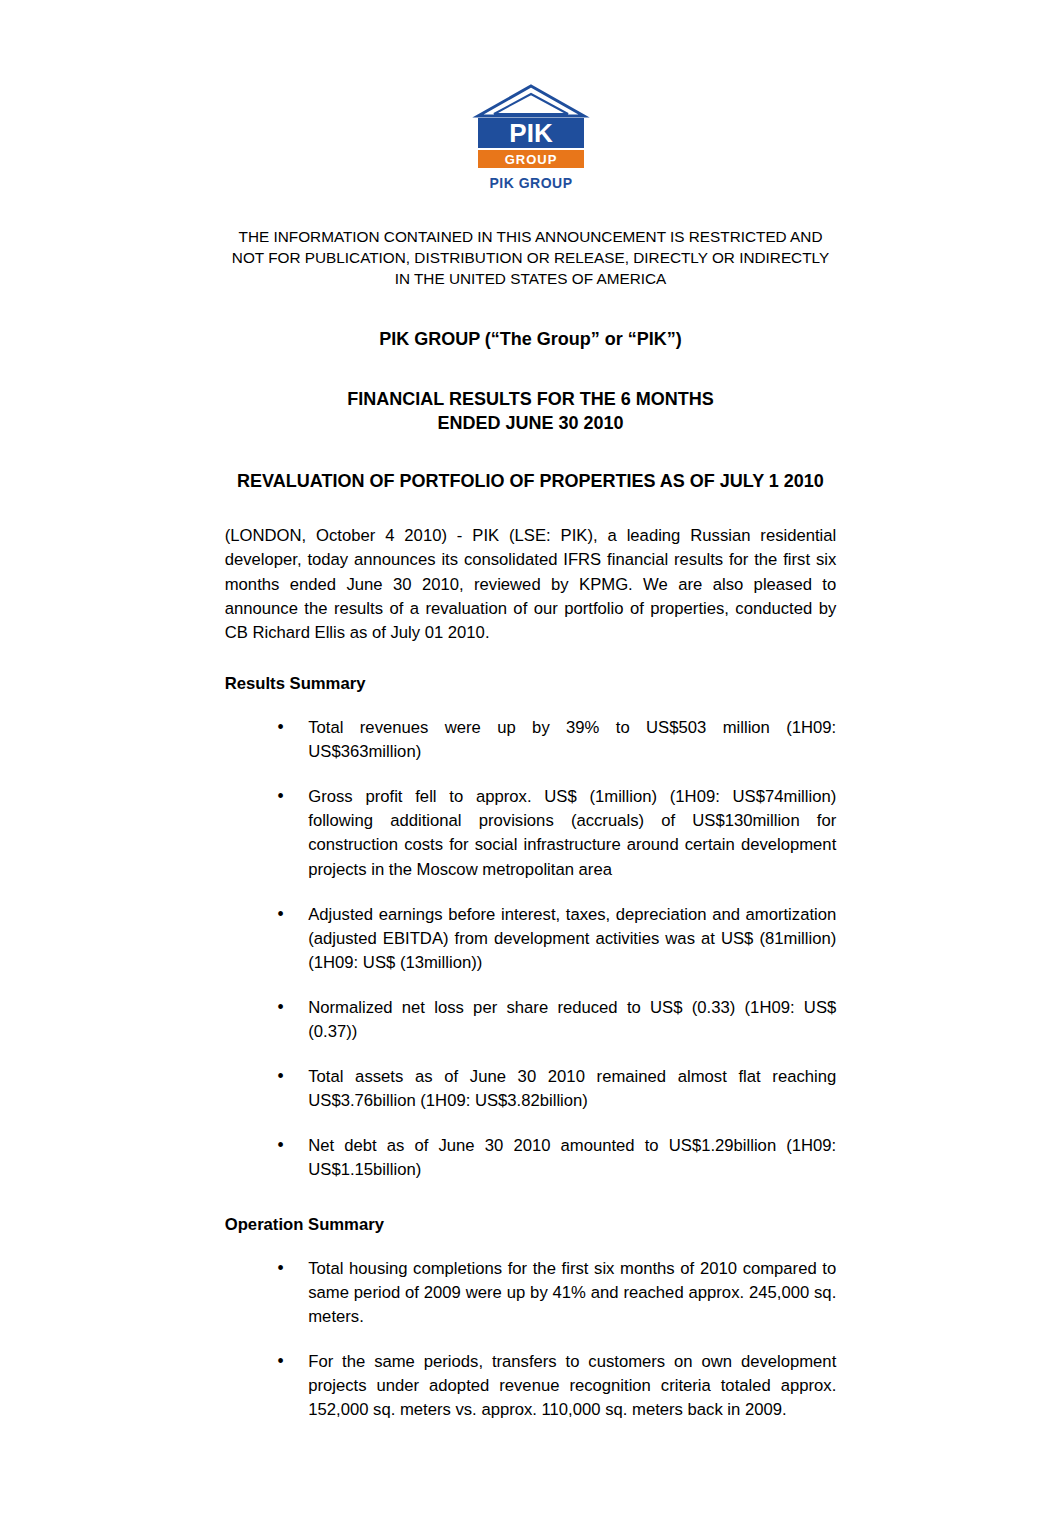PIK GROUP PIK GROUP
The information contained in this announcement is restricted and not for publication, distribution or release, directly or indirectly in the United States of America
PIK GROUP (“The Group” or “PIK”)
FINANCIAL RESULTS FOR THE 6 MONTHS
ENDED JUNE 30 2010
REVALUATION OF PORTFOLIO OF PROPERTIES AS OF JULY 1 2010
(LONDON, October 4 2010) - PIK (LSE: PIK), a leading Russian residential developer, today announces its consolidated IFRS financial results for the first six months ended June 30 2010, reviewed by KPMG. We are also pleased to announce the results of a revaluation of our portfolio of properties, conducted by CB Richard Ellis as of July 01 2010.
Results Summary
Total revenues were up by 39% to US$503 million (1H09: US$363million)
Gross profit fell to approx. US$ (1million) (1H09: US$74million) following additional provisions (accruals) of US$130million for construction costs for social infrastructure around certain development projects in the Moscow metropolitan area
Adjusted earnings before interest, taxes, depreciation and amortization (adjusted EBITDA) from development activities was at US$ (81million) (1H09: US$ (13million))
Normalized net loss per share reduced to US$ (0.33) (1H09: US$ (0.37))
Total assets as of June 30 2010 remained almost flat reaching US$3.76billion (1H09: US$3.82billion)
Net debt as of June 30 2010 amounted to US$1.29billion (1H09: US$1.15billion)
Operation Summary
Total housing completions for the first six months of 2010 compared to same period of 2009 were up by 41% and reached approx. 245,000 sq. meters.
For the same periods, transfers to customers on own development projects under adopted revenue recognition criteria totaled approx. 152,000 sq. meters vs. approx. 110,000 sq. meters back in 2009.